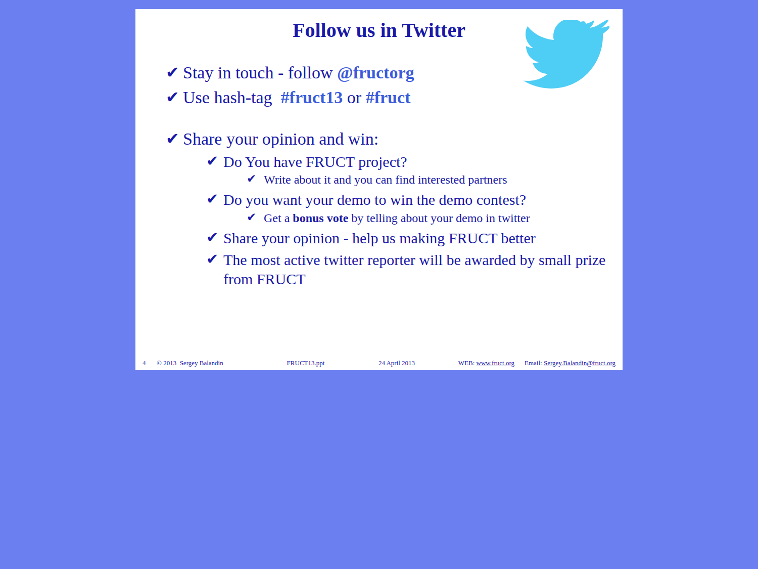Follow us in Twitter
Stay in touch - follow @fructorg
Use hash-tag #fruct13 or #fruct
Share your opinion and win:
Do You have FRUCT project?
Write about it and you can find interested partners
Do you want your demo to win the demo contest?
Get a bonus vote by telling about your demo in twitter
Share your opinion - help us making FRUCT better
The most active twitter reporter will be awarded by small prize from FRUCT
4 © 2013 Sergey Balandin FRUCT13.ppt 24 April 2013 WEB: www.fruct.org Email: Sergey.Balandin@fruct.org